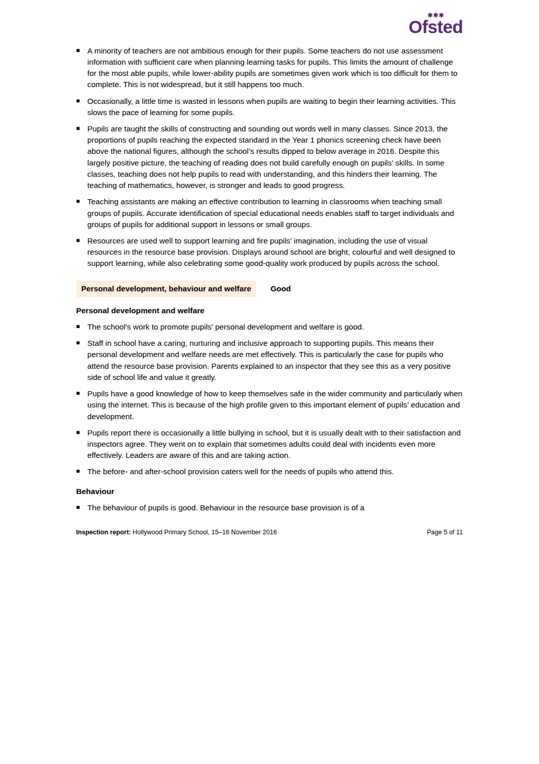✱✱✱
Ofsted
A minority of teachers are not ambitious enough for their pupils. Some teachers do not use assessment information with sufficient care when planning learning tasks for pupils. This limits the amount of challenge for the most able pupils, while lower-ability pupils are sometimes given work which is too difficult for them to complete. This is not widespread, but it still happens too much.
Occasionally, a little time is wasted in lessons when pupils are waiting to begin their learning activities. This slows the pace of learning for some pupils.
Pupils are taught the skills of constructing and sounding out words well in many classes. Since 2013, the proportions of pupils reaching the expected standard in the Year 1 phonics screening check have been above the national figures, although the school’s results dipped to below average in 2016. Despite this largely positive picture, the teaching of reading does not build carefully enough on pupils’ skills. In some classes, teaching does not help pupils to read with understanding, and this hinders their learning. The teaching of mathematics, however, is stronger and leads to good progress.
Teaching assistants are making an effective contribution to learning in classrooms when teaching small groups of pupils. Accurate identification of special educational needs enables staff to target individuals and groups of pupils for additional support in lessons or small groups.
Resources are used well to support learning and fire pupils’ imagination, including the use of visual resources in the resource base provision. Displays around school are bright, colourful and well designed to support learning, while also celebrating some good-quality work produced by pupils across the school.
Personal development, behaviour and welfare
Good
Personal development and welfare
The school's work to promote pupils' personal development and welfare is good.
Staff in school have a caring, nurturing and inclusive approach to supporting pupils. This means their personal development and welfare needs are met effectively. This is particularly the case for pupils who attend the resource base provision. Parents explained to an inspector that they see this as a very positive side of school life and value it greatly.
Pupils have a good knowledge of how to keep themselves safe in the wider community and particularly when using the internet. This is because of the high profile given to this important element of pupils’ education and development.
Pupils report there is occasionally a little bullying in school, but it is usually dealt with to their satisfaction and inspectors agree. They went on to explain that sometimes adults could deal with incidents even more effectively. Leaders are aware of this and are taking action.
The before- and after-school provision caters well for the needs of pupils who attend this.
Behaviour
The behaviour of pupils is good. Behaviour in the resource base provision is of a
Inspection report: Hollywood Primary School, 15–16 November 2016
Page 5 of 11